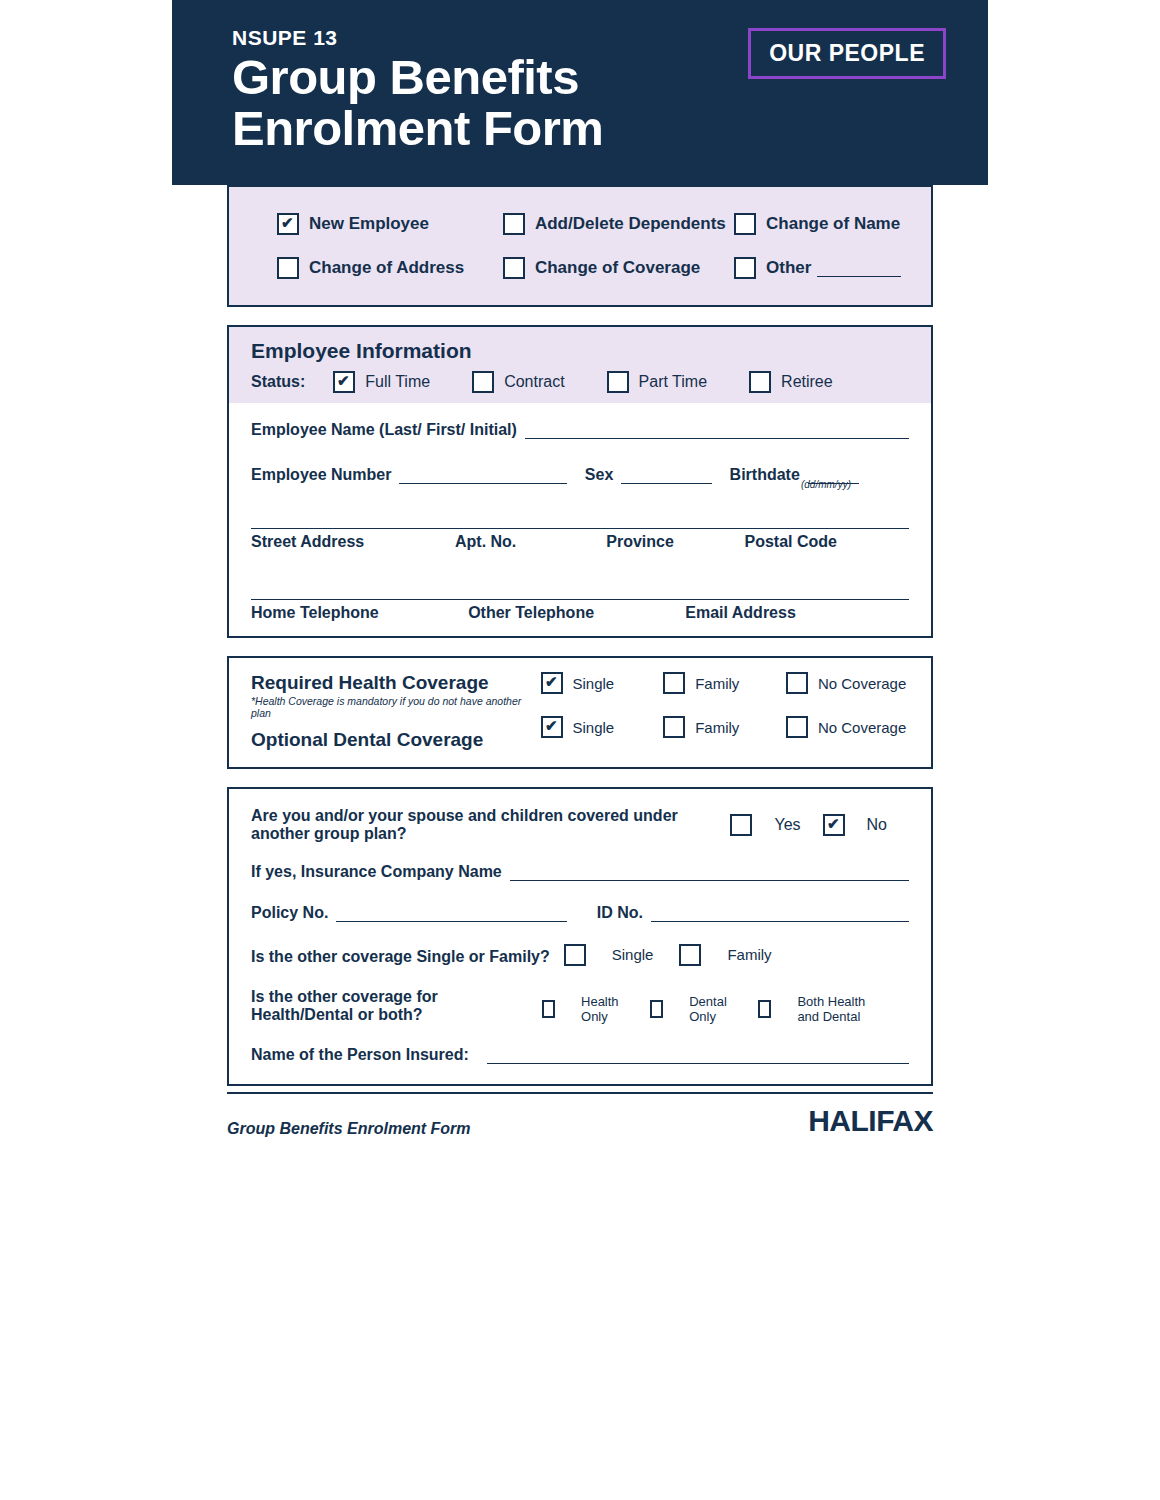NSUPE 13
Group Benefits
Enrolment Form
OUR PEOPLE
New Employee
Add/Delete Dependents
Change of Name
Change of Address
Change of Coverage
Other
Employee Information
Status: Full Time Contract Part Time Retiree
Employee Name (Last/ First/ Initial)
Employee Number
Sex
Birthdate (dd/mm/yy)
Street Address Apt. No. Province Postal Code
Home Telephone Other Telephone Email Address
Required Health Coverage
*Health Coverage is mandatory if you do not have another plan
Optional Dental Coverage
Single Family No Coverage
Single Family No Coverage
Are you and/or your spouse and children covered under another group plan? Yes No
If yes, Insurance Company Name
Policy No. ID No.
Is the other coverage Single or Family? Single Family
Is the other coverage for Health/Dental or both? Health Only Dental Only Both Health and Dental
Name of the Person Insured:
Group Benefits Enrolment Form HALIFAX